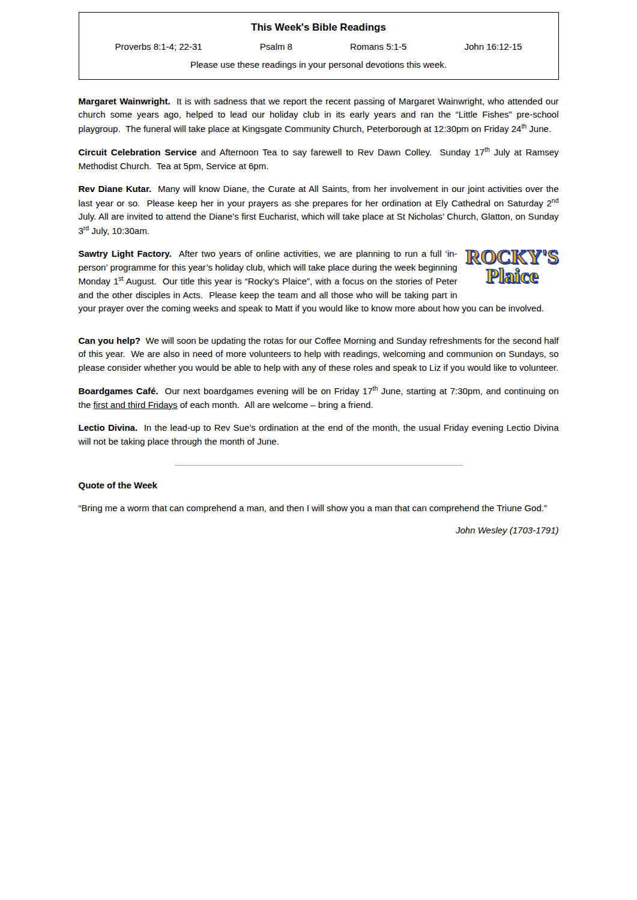This Week's Bible Readings
Proverbs 8:1-4; 22-31 Psalm 8 Romans 5:1-5 John 16:12-15
Please use these readings in your personal devotions this week.
Margaret Wainwright. It is with sadness that we report the recent passing of Margaret Wainwright, who attended our church some years ago, helped to lead our holiday club in its early years and ran the “Little Fishes” pre-school playgroup. The funeral will take place at Kingsgate Community Church, Peterborough at 12:30pm on Friday 24th June.
Circuit Celebration Service and Afternoon Tea to say farewell to Rev Dawn Colley. Sunday 17th July at Ramsey Methodist Church. Tea at 5pm, Service at 6pm.
Rev Diane Kutar. Many will know Diane, the Curate at All Saints, from her involvement in our joint activities over the last year or so. Please keep her in your prayers as she prepares for her ordination at Ely Cathedral on Saturday 2nd July. All are invited to attend the Diane’s first Eucharist, which will take place at St Nicholas’ Church, Glatton, on Sunday 3rd July, 10:30am.
ROCKY'SPlaice
Sawtry Light Factory. After two years of online activities, we are planning to run a full ‘in-person’ programme for this year’s holiday club, which will take place during the week beginning Monday 1st August. Our title this year is “Rocky’s Plaice”, with a focus on the stories of Peter and the other disciples in Acts. Please keep the team and all those who will be taking part in your prayer over the coming weeks and speak to Matt if you would like to know more about how you can be involved.
Can you help? We will soon be updating the rotas for our Coffee Morning and Sunday refreshments for the second half of this year. We are also in need of more volunteers to help with readings, welcoming and communion on Sundays, so please consider whether you would be able to help with any of these roles and speak to Liz if you would like to volunteer.
Boardgames Café. Our next boardgames evening will be on Friday 17th June, starting at 7:30pm, and continuing on the first and third Fridays of each month. All are welcome – bring a friend.
Lectio Divina. In the lead-up to Rev Sue’s ordination at the end of the month, the usual Friday evening Lectio Divina will not be taking place through the month of June.
Quote of the Week
“Bring me a worm that can comprehend a man, and then I will show you a man that can comprehend the Triune God.”
John Wesley (1703-1791)